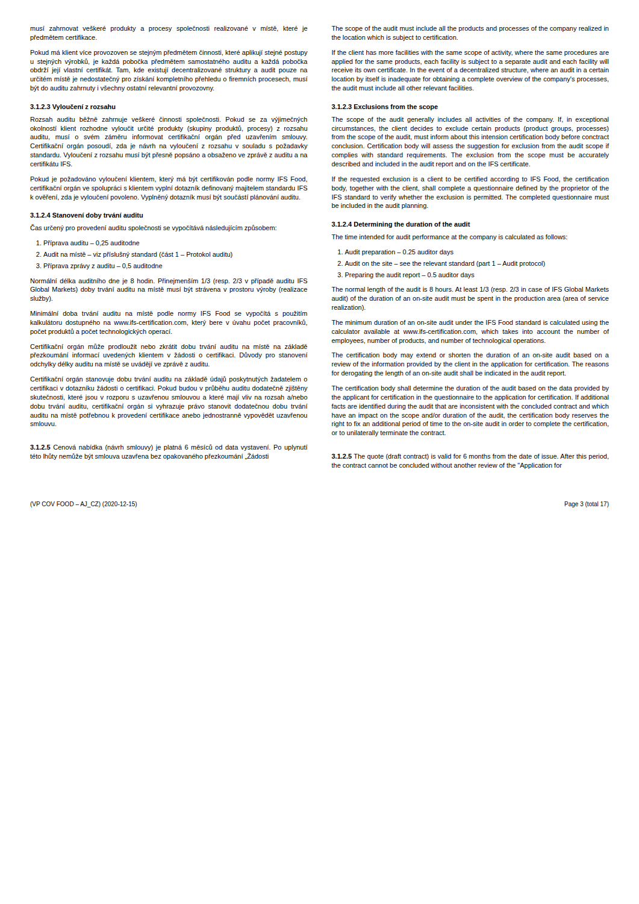musí zahrnovat veškeré produkty a procesy společnosti realizované v místě, které je předmětem certifikace.
Pokud má klient více provozoven se stejným předmětem činnosti, které aplikují stejné postupy u stejných výrobků, je každá pobočka předmětem samostatného auditu a každá pobočka obdrží její vlastní certifikát. Tam, kde existují decentralizované struktury a audit pouze na určitém místě je nedostatečný pro získání kompletního přehledu o firemních procesech, musí být do auditu zahrnuty i všechny ostatní relevantní provozovny.
3.1.2.3 Vyloučení z rozsahu
Rozsah auditu běžně zahrnuje veškeré činnosti společnosti. Pokud se za výjimečných okolností klient rozhodne vyloučit určité produkty (skupiny produktů, procesy) z rozsahu auditu, musí o svém záměru informovat certifikační orgán před uzavřením smlouvy. Certifikační orgán posoudí, zda je návrh na vyloučení z rozsahu v souladu s požadavky standardu. Vyloučení z rozsahu musí být přesně popsáno a obsaženo ve zprávě z auditu a na certifikátu IFS.
Pokud je požadováno vyloučení klientem, který má být certifikován podle normy IFS Food, certifikační orgán ve spolupráci s klientem vyplní dotazník definovaný majitelem standardu IFS k ověření, zda je vyloučení povoleno. Vyplněný dotazník musí být součástí plánování auditu.
3.1.2.4 Stanovení doby trvání auditu
Čas určený pro provedení auditu společnosti se vypočítává následujícím způsobem:
Příprava auditu – 0,25 auditodne
Audit na místě – viz příslušný standard (část 1 – Protokol auditu)
Příprava zprávy z auditu – 0,5 auditodne
Normální délka auditního dne je 8 hodin. Přinejmenším 1/3 (resp. 2/3 v případě auditu IFS Global Markets) doby trvání auditu na místě musí být strávena v prostoru výroby (realizace služby).
Minimální doba trvání auditu na místě podle normy IFS Food se vypočítá s použitím kalkulátoru dostupného na www.ifs-certification.com, který bere v úvahu počet pracovníků, počet produktů a počet technologických operací.
Certifikační orgán může prodloužit nebo zkrátit dobu trvání auditu na místě na základě přezkoumání informací uvedených klientem v žádosti o certifikaci. Důvody pro stanovení odchylky délky auditu na místě se uvádějí ve zprávě z auditu.
Certifikační orgán stanovuje dobu trvání auditu na základě údajů poskytnutých žadatelem o certifikaci v dotazníku žádosti o certifikaci. Pokud budou v průběhu auditu dodatečně zjištěny skutečnosti, které jsou v rozporu s uzavřenou smlouvou a které mají vliv na rozsah a/nebo dobu trvání auditu, certifikační orgán si vyhrazuje právo stanovit dodatečnou dobu trvání auditu na místě potřebnou k provedení certifikace anebo jednostranně vypovědět uzavřenou smlouvu.
3.1.2.5 Cenová nabídka (návrh smlouvy) je platná 6 měsíců od data vystavení. Po uplynutí této lhůty nemůže být smlouva uzavřena bez opakovaného přezkoumání „Žádosti
The scope of the audit must include all the products and processes of the company realized in the location which is subject to certification.
If the client has more facilities with the same scope of activity, where the same procedures are applied for the same products, each facility is subject to a separate audit and each facility will receive its own certificate. In the event of a decentralized structure, where an audit in a certain location by itself is inadequate for obtaining a complete overview of the company's processes, the audit must include all other relevant facilities.
3.1.2.3 Exclusions from the scope
The scope of the audit generally includes all activities of the company. If, in exceptional circumstances, the client decides to exclude certain products (product groups, processes) from the scope of the audit, must inform about this intension certification body before conctract conclusion. Certification body will assess the suggestion for exclusion from the audit scope if complies with standard requirements. The exclusion from the scope must be accurately described and included in the audit report and on the IFS certificate.
If the requested exclusion is a client to be certified according to IFS Food, the certification body, together with the client, shall complete a questionnaire defined by the proprietor of the IFS standard to verify whether the exclusion is permitted. The completed questionnaire must be included in the audit planning.
3.1.2.4 Determining the duration of the audit
The time intended for audit performance at the company is calculated as follows:
Audit preparation – 0.25 auditor days
Audit on the site – see the relevant standard (part 1 – Audit protocol)
Preparing the audit report – 0.5 auditor days
The normal length of the audit is 8 hours. At least 1/3 (resp. 2/3 in case of IFS Global Markets audit) of the duration of an on-site audit must be spent in the production area (area of service realization).
The minimum duration of an on-site audit under the IFS Food standard is calculated using the calculator available at www.ifs-certification.com, which takes into account the number of employees, number of products, and number of technological operations.
The certification body may extend or shorten the duration of an on-site audit based on a review of the information provided by the client in the application for certification. The reasons for derogating the length of an on-site audit shall be indicated in the audit report.
The certification body shall determine the duration of the audit based on the data provided by the applicant for certification in the questionnaire to the application for certification. If additional facts are identified during the audit that are inconsistent with the concluded contract and which have an impact on the scope and/or duration of the audit, the certification body reserves the right to fix an additional period of time to the on-site audit in order to complete the certification, or to unilaterally terminate the contract.
3.1.2.5 The quote (draft contract) is valid for 6 months from the date of issue. After this period, the contract cannot be concluded without another review of the "Application for
(VP COV FOOD – AJ_CZ) (2020-12-15) Page 3 (total 17)